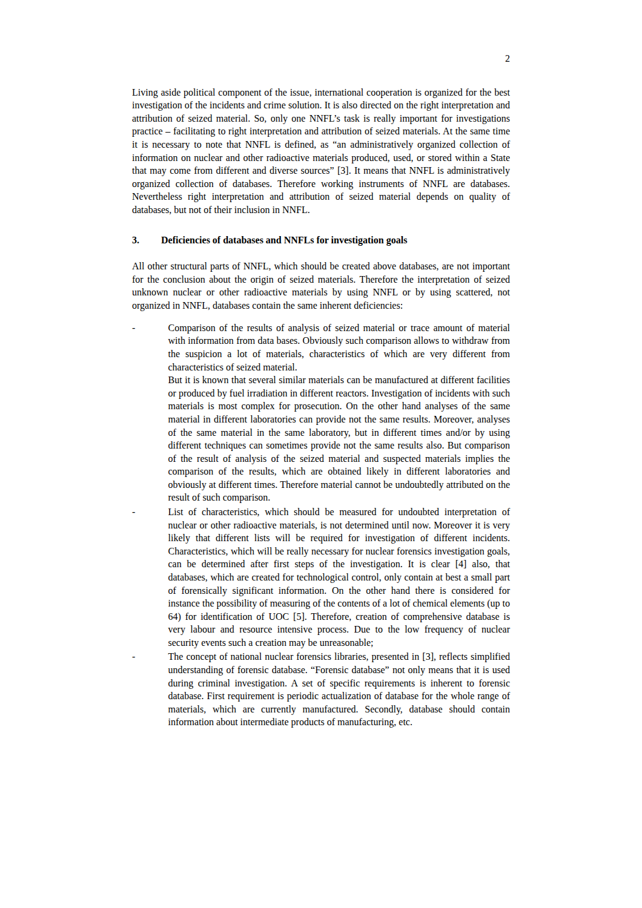2
Living aside political component of the issue, international cooperation is organized for the best investigation of the incidents and crime solution. It is also directed on the right interpretation and attribution of seized material. So, only one NNFL’s task is really important for investigations practice – facilitating to right interpretation and attribution of seized materials. At the same time it is necessary to note that NNFL is defined, as “an administratively organized collection of information on nuclear and other radioactive materials produced, used, or stored within a State that may come from different and diverse sources” [3]. It means that NNFL is administratively organized collection of databases. Therefore working instruments of NNFL are databases. Nevertheless right interpretation and attribution of seized material depends on quality of databases, but not of their inclusion in NNFL.
3. Deficiencies of databases and NNFLs for investigation goals
All other structural parts of NNFL, which should be created above databases, are not important for the conclusion about the origin of seized materials. Therefore the interpretation of seized unknown nuclear or other radioactive materials by using NNFL or by using scattered, not organized in NNFL, databases contain the same inherent deficiencies:
Comparison of the results of analysis of seized material or trace amount of material with information from data bases. Obviously such comparison allows to withdraw from the suspicion a lot of materials, characteristics of which are very different from characteristics of seized material.
But it is known that several similar materials can be manufactured at different facilities or produced by fuel irradiation in different reactors. Investigation of incidents with such materials is most complex for prosecution. On the other hand analyses of the same material in different laboratories can provide not the same results. Moreover, analyses of the same material in the same laboratory, but in different times and/or by using different techniques can sometimes provide not the same results also. But comparison of the result of analysis of the seized material and suspected materials implies the comparison of the results, which are obtained likely in different laboratories and obviously at different times. Therefore material cannot be undoubtedly attributed on the result of such comparison.
List of characteristics, which should be measured for undoubted interpretation of nuclear or other radioactive materials, is not determined until now. Moreover it is very likely that different lists will be required for investigation of different incidents. Characteristics, which will be really necessary for nuclear forensics investigation goals, can be determined after first steps of the investigation. It is clear [4] also, that databases, which are created for technological control, only contain at best a small part of forensically significant information. On the other hand there is considered for instance the possibility of measuring of the contents of a lot of chemical elements (up to 64) for identification of UOC [5]. Therefore, creation of comprehensive database is very labour and resource intensive process. Due to the low frequency of nuclear security events such a creation may be unreasonable;
The concept of national nuclear forensics libraries, presented in [3], reflects simplified understanding of forensic database. “Forensic database” not only means that it is used during criminal investigation. A set of specific requirements is inherent to forensic database. First requirement is periodic actualization of database for the whole range of materials, which are currently manufactured. Secondly, database should contain information about intermediate products of manufacturing, etc.